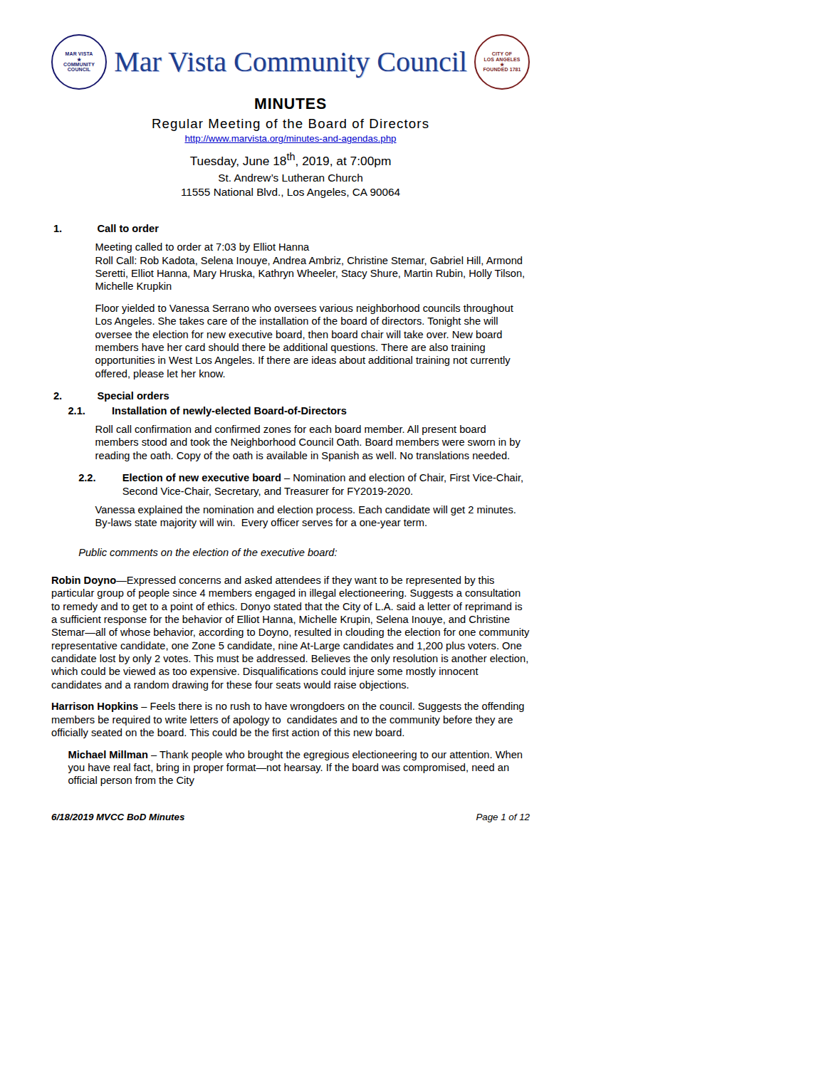MAR VISTA
★
COMMUNITY
COUNCIL
Mar Vista Community Council
CITY OF
LOS ANGELES
★
FOUNDED 1781
MINUTES
Regular Meeting of the Board of Directors
http://www.marvista.org/minutes-and-agendas.php
Tuesday, June 18th, 2019, at 7:00pm
St. Andrew’s Lutheran Church
11555 National Blvd., Los Angeles, CA 90064
1.
Call to order
Meeting called to order at 7:03 by Elliot Hanna
Roll Call: Rob Kadota, Selena Inouye, Andrea Ambriz, Christine Stemar, Gabriel Hill, Armond Seretti, Elliot Hanna, Mary Hruska, Kathryn Wheeler, Stacy Shure, Martin Rubin, Holly Tilson, Michelle Krupkin
Floor yielded to Vanessa Serrano who oversees various neighborhood councils throughout Los Angeles. She takes care of the installation of the board of directors. Tonight she will oversee the election for new executive board, then board chair will take over. New board members have her card should there be additional questions. There are also training opportunities in West Los Angeles. If there are ideas about additional training not currently offered, please let her know.
2.
Special orders
2.1.
Installation of newly-elected Board-of-Directors
Roll call confirmation and confirmed zones for each board member. All present board members stood and took the Neighborhood Council Oath. Board members were sworn in by reading the oath. Copy of the oath is available in Spanish as well. No translations needed.
2.2.
Election of new executive board – Nomination and election of Chair, First Vice-Chair, Second Vice-Chair, Secretary, and Treasurer for FY2019-2020.
Vanessa explained the nomination and election process. Each candidate will get 2 minutes. By-laws state majority will win. Every officer serves for a one-year term.
Public comments on the election of the executive board:
Robin Doyno—Expressed concerns and asked attendees if they want to be represented by this particular group of people since 4 members engaged in illegal electioneering. Suggests a consultation to remedy and to get to a point of ethics. Donyo stated that the City of L.A. said a letter of reprimand is a sufficient response for the behavior of Elliot Hanna, Michelle Krupin, Selena Inouye, and Christine Stemar—all of whose behavior, according to Doyno, resulted in clouding the election for one community representative candidate, one Zone 5 candidate, nine At-Large candidates and 1,200 plus voters. One candidate lost by only 2 votes. This must be addressed. Believes the only resolution is another election, which could be viewed as too expensive. Disqualifications could injure some mostly innocent candidates and a random drawing for these four seats would raise objections.
Harrison Hopkins – Feels there is no rush to have wrongdoers on the council. Suggests the offending members be required to write letters of apology to candidates and to the community before they are officially seated on the board. This could be the first action of this new board.
Michael Millman – Thank people who brought the egregious electioneering to our attention. When you have real fact, bring in proper format—not hearsay. If the board was compromised, need an official person from the City
6/18/2019 MVCC BoD Minutes
Page 1 of 12